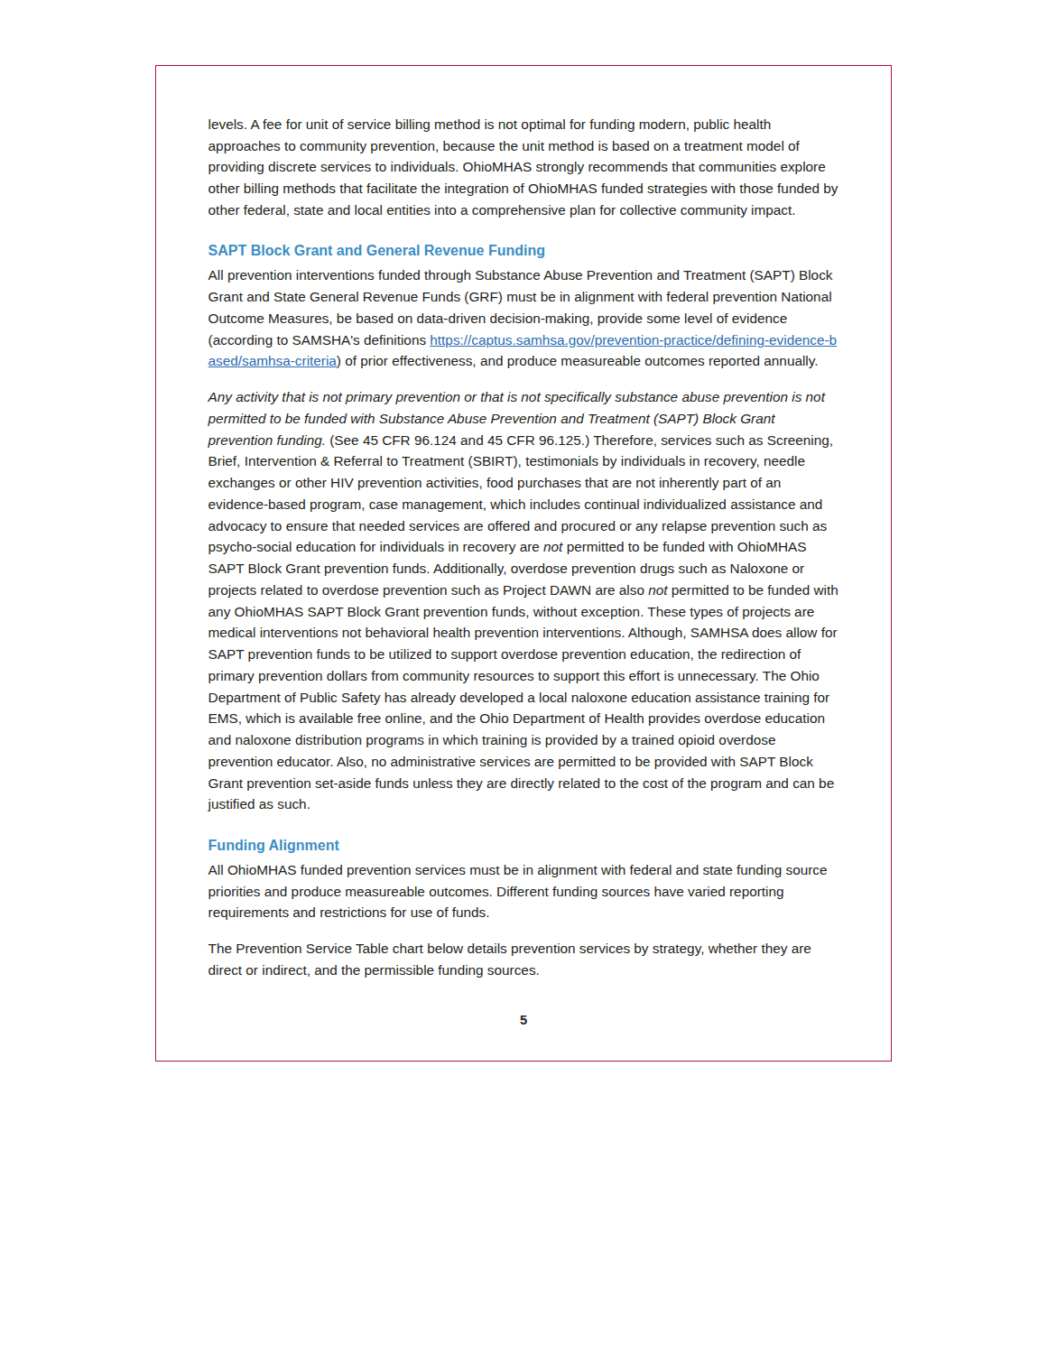levels. A fee for unit of service billing method is not optimal for funding modern, public health approaches to community prevention, because the unit method is based on a treatment model of providing discrete services to individuals. OhioMHAS strongly recommends that communities explore other billing methods that facilitate the integration of OhioMHAS funded strategies with those funded by other federal, state and local entities into a comprehensive plan for collective community impact.
SAPT Block Grant and General Revenue Funding
All prevention interventions funded through Substance Abuse Prevention and Treatment (SAPT) Block Grant and State General Revenue Funds (GRF) must be in alignment with federal prevention National Outcome Measures, be based on data-driven decision-making, provide some level of evidence (according to SAMSHA's definitions https://captus.samhsa.gov/prevention-practice/defining-evidence-based/samhsa-criteria) of prior effectiveness, and produce measureable outcomes reported annually.
Any activity that is not primary prevention or that is not specifically substance abuse prevention is not permitted to be funded with Substance Abuse Prevention and Treatment (SAPT) Block Grant prevention funding. (See 45 CFR 96.124 and 45 CFR 96.125.) Therefore, services such as Screening, Brief, Intervention & Referral to Treatment (SBIRT), testimonials by individuals in recovery, needle exchanges or other HIV prevention activities, food purchases that are not inherently part of an evidence-based program, case management, which includes continual individualized assistance and advocacy to ensure that needed services are offered and procured or any relapse prevention such as psycho-social education for individuals in recovery are not permitted to be funded with OhioMHAS SAPT Block Grant prevention funds. Additionally, overdose prevention drugs such as Naloxone or projects related to overdose prevention such as Project DAWN are also not permitted to be funded with any OhioMHAS SAPT Block Grant prevention funds, without exception. These types of projects are medical interventions not behavioral health prevention interventions. Although, SAMHSA does allow for SAPT prevention funds to be utilized to support overdose prevention education, the redirection of primary prevention dollars from community resources to support this effort is unnecessary. The Ohio Department of Public Safety has already developed a local naloxone education assistance training for EMS, which is available free online, and the Ohio Department of Health provides overdose education and naloxone distribution programs in which training is provided by a trained opioid overdose prevention educator. Also, no administrative services are permitted to be provided with SAPT Block Grant prevention set-aside funds unless they are directly related to the cost of the program and can be justified as such.
Funding Alignment
All OhioMHAS funded prevention services must be in alignment with federal and state funding source priorities and produce measureable outcomes. Different funding sources have varied reporting requirements and restrictions for use of funds.
The Prevention Service Table chart below details prevention services by strategy, whether they are direct or indirect, and the permissible funding sources.
5